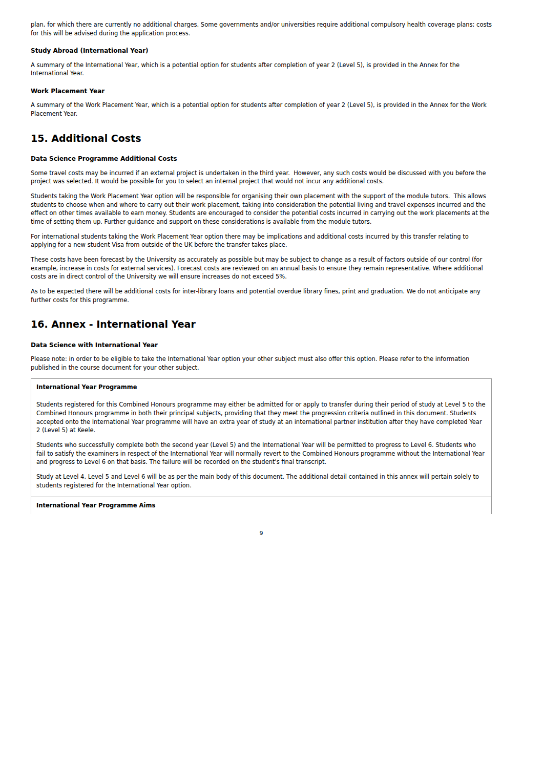plan, for which there are currently no additional charges. Some governments and/or universities require additional compulsory health coverage plans; costs for this will be advised during the application process.
Study Abroad (International Year)
A summary of the International Year, which is a potential option for students after completion of year 2 (Level 5), is provided in the Annex for the International Year.
Work Placement Year
A summary of the Work Placement Year, which is a potential option for students after completion of year 2 (Level 5), is provided in the Annex for the Work Placement Year.
15. Additional Costs
Data Science Programme Additional Costs
Some travel costs may be incurred if an external project is undertaken in the third year. However, any such costs would be discussed with you before the project was selected. It would be possible for you to select an internal project that would not incur any additional costs.
Students taking the Work Placement Year option will be responsible for organising their own placement with the support of the module tutors. This allows students to choose when and where to carry out their work placement, taking into consideration the potential living and travel expenses incurred and the effect on other times available to earn money. Students are encouraged to consider the potential costs incurred in carrying out the work placements at the time of setting them up. Further guidance and support on these considerations is available from the module tutors.
For international students taking the Work Placement Year option there may be implications and additional costs incurred by this transfer relating to applying for a new student Visa from outside of the UK before the transfer takes place.
These costs have been forecast by the University as accurately as possible but may be subject to change as a result of factors outside of our control (for example, increase in costs for external services). Forecast costs are reviewed on an annual basis to ensure they remain representative. Where additional costs are in direct control of the University we will ensure increases do not exceed 5%.
As to be expected there will be additional costs for inter-library loans and potential overdue library fines, print and graduation. We do not anticipate any further costs for this programme.
16. Annex - International Year
Data Science with International Year
Please note: in order to be eligible to take the International Year option your other subject must also offer this option. Please refer to the information published in the course document for your other subject.
International Year Programme
Students registered for this Combined Honours programme may either be admitted for or apply to transfer during their period of study at Level 5 to the Combined Honours programme in both their principal subjects, providing that they meet the progression criteria outlined in this document. Students accepted onto the International Year programme will have an extra year of study at an international partner institution after they have completed Year 2 (Level 5) at Keele.
Students who successfully complete both the second year (Level 5) and the International Year will be permitted to progress to Level 6. Students who fail to satisfy the examiners in respect of the International Year will normally revert to the Combined Honours programme without the International Year and progress to Level 6 on that basis. The failure will be recorded on the student's final transcript.
Study at Level 4, Level 5 and Level 6 will be as per the main body of this document. The additional detail contained in this annex will pertain solely to students registered for the International Year option.
International Year Programme Aims
9